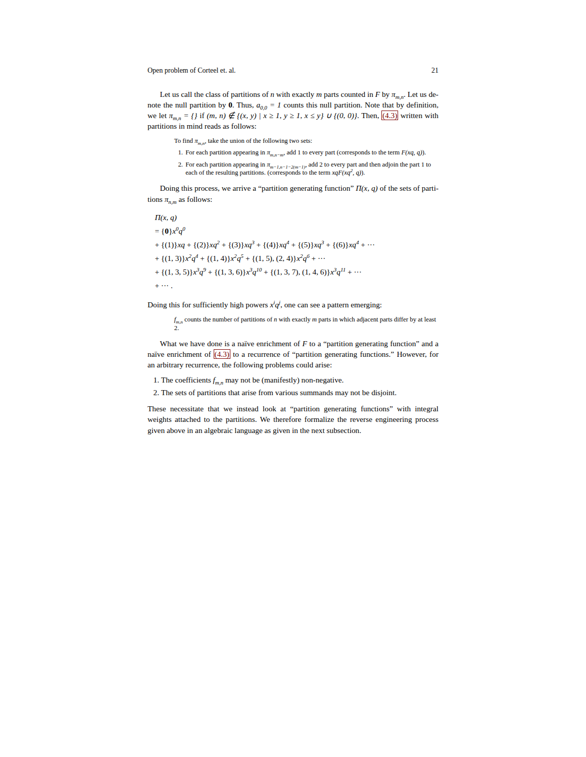Open problem of Corteel et. al. 21
Let us call the class of partitions of n with exactly m parts counted in F by πm,n. Let us denote the null partition by 0. Thus, a0,0 = 1 counts this null partition. Note that by definition, we let πm,n = {} if (m, n) ∉ {(x, y) | x ≥ 1, y ≥ 1, x ≤ y} ∪ {(0, 0)}. Then, (4.3) written with partitions in mind reads as follows:
To find πm,n, take the union of the following two sets:
For each partition appearing in πm,n−m, add 1 to every part (corresponds to the term F(xq, q)).
For each partition appearing in πm−1,n−1−2(m−1), add 2 to every part and then adjoin the part 1 to each of the resulting partitions. (corresponds to the term xqF(xq2, q)).
Doing this process, we arrive a “partition generating function” Π(x, q) of the sets of partitions πn,m as follows:
Π(x, q)
= {0}x0q0
+ {(1)}xq + {(2)}xq2 + {(3)}xq3 + {(4)}xq4 + {(5)}xq3 + {(6)}xq4 + ···
+ {(1, 3)}x2q4 + {(1, 4)}x2q5 + {(1, 5), (2, 4)}x2q6 + ···
+ {(1, 3, 5)}x3q9 + {(1, 3, 6)}x3q10 + {(1, 3, 7), (1, 4, 6)}x3q11 + ···
+ ··· .
Doing this for sufficiently high powers xiqj, one can see a pattern emerging:
fm,n counts the number of partitions of n with exactly m parts in which adjacent parts differ by at least 2.
What we have done is a naïve enrichment of F to a “partition generating function” and a naïve enrichment of (4.3) to a recurrence of “partition generating functions.” However, for an arbitrary recurrence, the following problems could arise:
The coefficients fm,n may not be (manifestly) non-negative.
The sets of partitions that arise from various summands may not be disjoint.
These necessitate that we instead look at “partition generating functions” with integral weights attached to the partitions. We therefore formalize the reverse engineering process given above in an algebraic language as given in the next subsection.